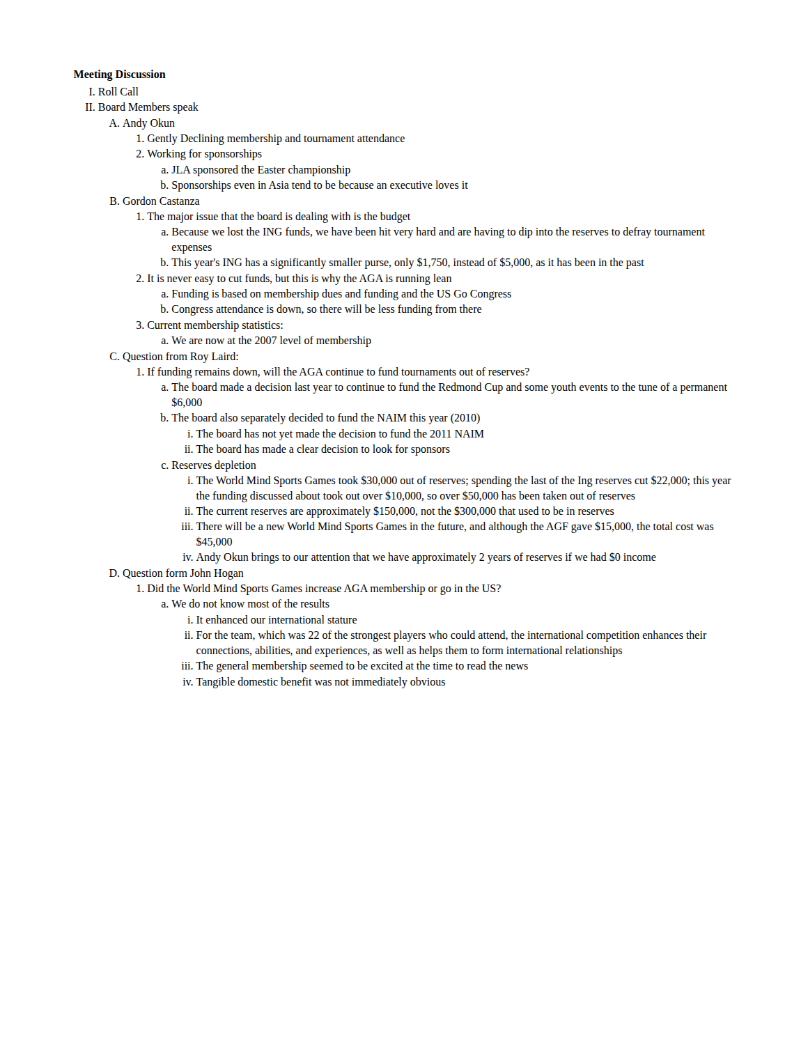Meeting Discussion
Roll Call
Board Members speak
Andy Okun
Gently Declining membership and tournament attendance
Working for sponsorships
JLA sponsored the Easter championship
Sponsorships even in Asia tend to be because an executive loves it
Gordon Castanza
The major issue that the board is dealing with is the budget
Because we lost the ING funds, we have been hit very hard and are having to dip into the reserves to defray tournament expenses
This year's ING has a significantly smaller purse, only $1,750, instead of $5,000, as it has been in the past
It is never easy to cut funds, but this is why the AGA is running lean
Funding is based on membership dues and funding and the US Go Congress
Congress attendance is down, so there will be less funding from there
Current membership statistics:
We are now at the 2007 level of membership
Question from Roy Laird:
If funding remains down, will the AGA continue to fund tournaments out of reserves?
The board made a decision last year to continue to fund the Redmond Cup and some youth events to the tune of a permanent $6,000
The board also separately decided to fund the NAIM this year (2010)
The board has not yet made the decision to fund the 2011 NAIM
The board has made a clear decision to look for sponsors
Reserves depletion
The World Mind Sports Games took $30,000 out of reserves; spending the last of the Ing reserves cut $22,000; this year the funding discussed about took out over $10,000, so over $50,000 has been taken out of reserves
The current reserves are approximately $150,000, not the $300,000 that used to be in reserves
There will be a new World Mind Sports Games in the future, and although the AGF gave $15,000, the total cost was $45,000
Andy Okun brings to our attention that we have approximately 2 years of reserves if we had $0 income
Question form John Hogan
Did the World Mind Sports Games increase AGA membership or go in the US?
We do not know most of the results
It enhanced our international stature
For the team, which was 22 of the strongest players who could attend, the international competition enhances their connections, abilities, and experiences, as well as helps them to form international relationships
The general membership seemed to be excited at the time to read the news
Tangible domestic benefit was not immediately obvious